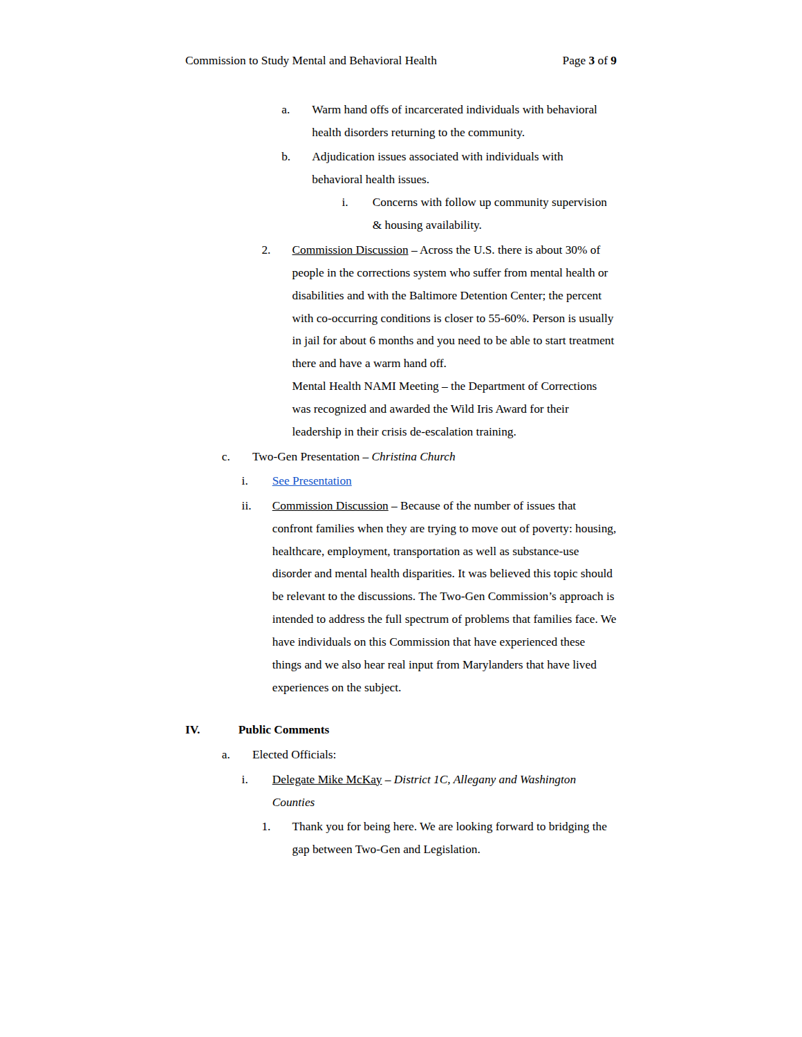Commission to Study Mental and Behavioral Health
Page 3 of 9
a.
Warm hand offs of incarcerated individuals with behavioral health disorders returning to the community.
b.
Adjudication issues associated with individuals with behavioral health issues.
i.
Concerns with follow up community supervision & housing availability.
2.
Commission Discussion – Across the U.S. there is about 30% of people in the corrections system who suffer from mental health or disabilities and with the Baltimore Detention Center; the percent with co-occurring conditions is closer to 55-60%. Person is usually in jail for about 6 months and you need to be able to start treatment there and have a warm hand off.
Mental Health NAMI Meeting – the Department of Corrections was recognized and awarded the Wild Iris Award for their leadership in their crisis de-escalation training.
c.
Two-Gen Presentation – Christina Church
i.
See Presentation
ii.
Commission Discussion – Because of the number of issues that confront families when they are trying to move out of poverty: housing, healthcare, employment, transportation as well as substance-use disorder and mental health disparities. It was believed this topic should be relevant to the discussions. The Two-Gen Commission’s approach is intended to address the full spectrum of problems that families face. We have individuals on this Commission that have experienced these things and we also hear real input from Marylanders that have lived experiences on the subject.
IV.
Public Comments
a.
Elected Officials:
i.
Delegate Mike McKay – District 1C, Allegany and Washington Counties
1.
Thank you for being here. We are looking forward to bridging the gap between Two-Gen and Legislation.